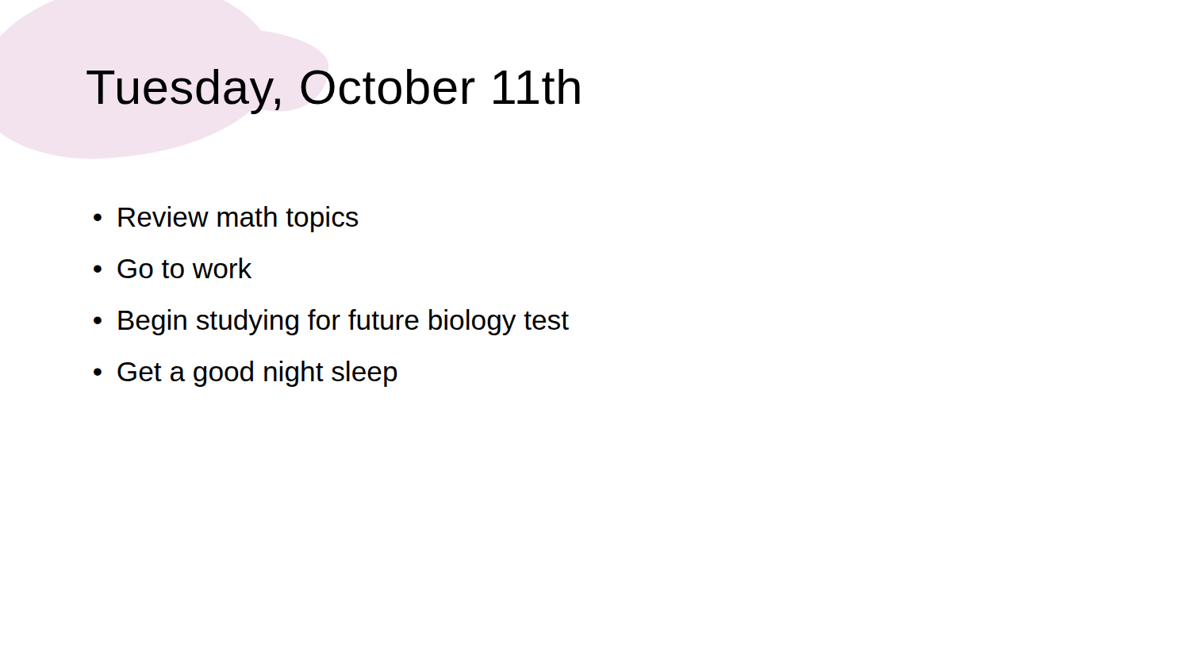Tuesday, October 11th
Review math topics
Go to work
Begin studying for future biology test
Get a good night sleep